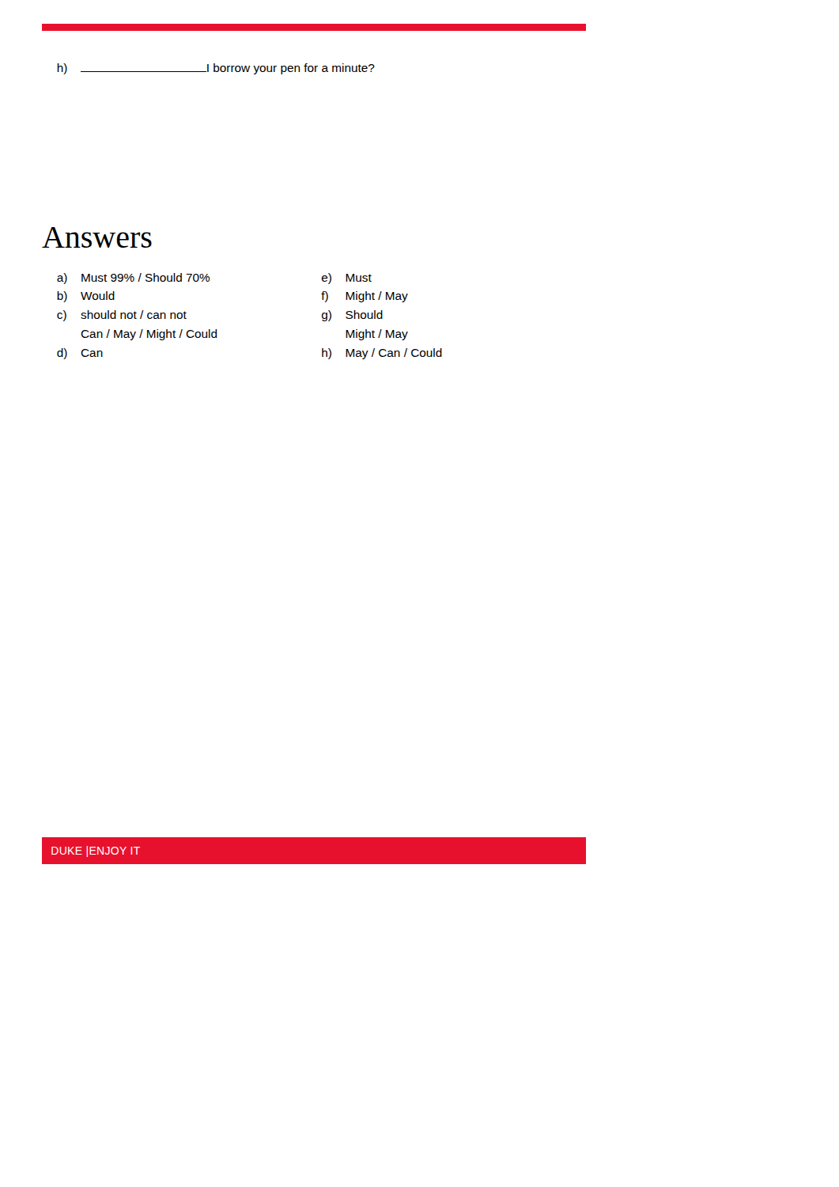h) I borrow your pen for a minute?
Answers
a) Must 99% / Should 70%
b) Would
c) should not / can not
Can / May / Might / Could
d) Can
e) Must
f) Might / May
g) Should
Might / May
h) May / Can / Could
DUKE |ENJOY IT